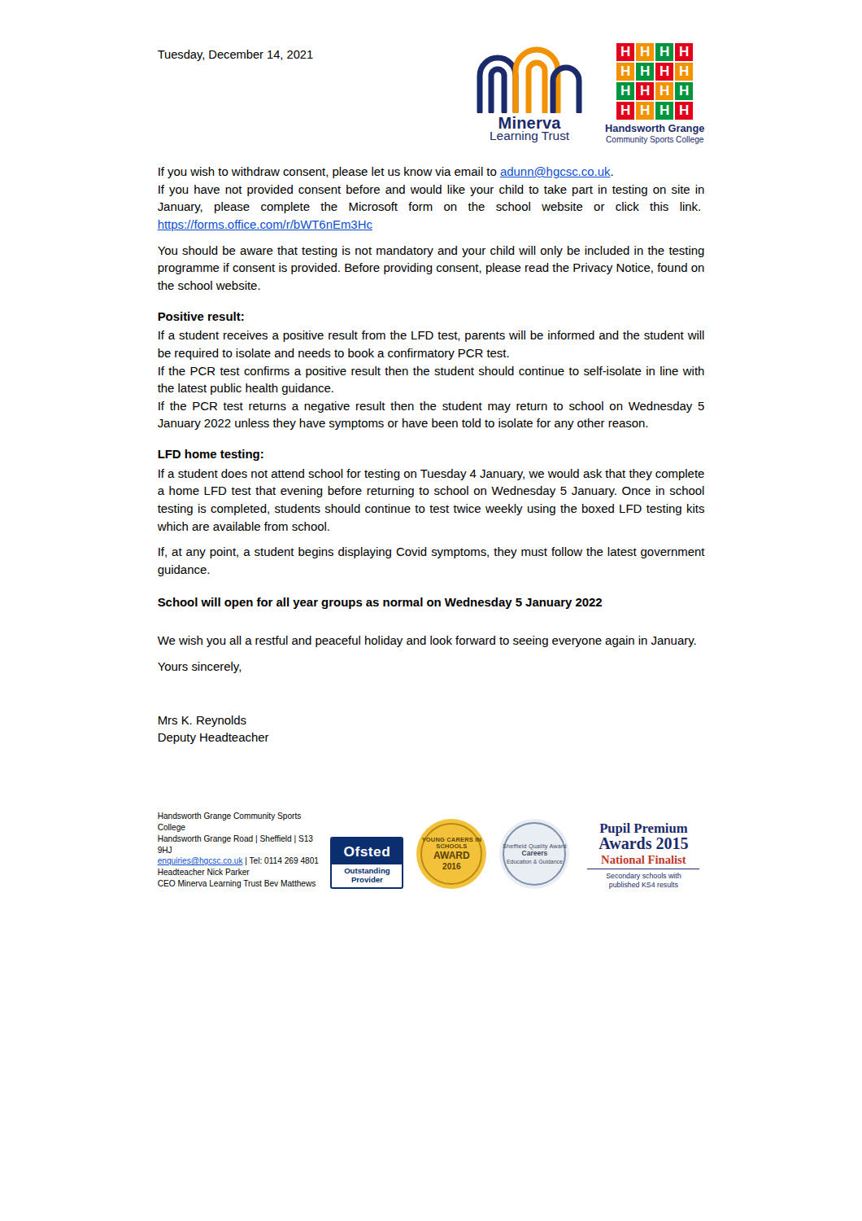Tuesday, December 14, 2021
Minerva
Learning Trust
H H H H H H H H H H H H H H H H
Handsworth Grange Community Sports College
If you wish to withdraw consent, please let us know via email to adunn@hgcsc.co.uk.
If you have not provided consent before and would like your child to take part in testing on site in January, please complete the Microsoft form on the school website or click this link. https://forms.office.com/r/bWT6nEm3Hc
You should be aware that testing is not mandatory and your child will only be included in the testing programme if consent is provided. Before providing consent, please read the Privacy Notice, found on the school website.
Positive result:
If a student receives a positive result from the LFD test, parents will be informed and the student will be required to isolate and needs to book a confirmatory PCR test.
If the PCR test confirms a positive result then the student should continue to self-isolate in line with the latest public health guidance.
If the PCR test returns a negative result then the student may return to school on Wednesday 5 January 2022 unless they have symptoms or have been told to isolate for any other reason.
LFD home testing:
If a student does not attend school for testing on Tuesday 4 January, we would ask that they complete a home LFD test that evening before returning to school on Wednesday 5 January. Once in school testing is completed, students should continue to test twice weekly using the boxed LFD testing kits which are available from school.
If, at any point, a student begins displaying Covid symptoms, they must follow the latest government guidance.
School will open for all year groups as normal on Wednesday 5 January 2022
We wish you all a restful and peaceful holiday and look forward to seeing everyone again in January.
Yours sincerely,
Mrs K. Reynolds
Deputy Headteacher
Handsworth Grange Community Sports College
Handsworth Grange Road | Sheffield | S13 9HJ
enquiries@hgcsc.co.uk | Tel: 0114 269 4801
Headteacher Nick Parker
CEO Minerva Learning Trust Bev Matthews
Ofsted
Outstanding
Provider
YOUNG CARERS IN SCHOOLS
AWARD
2016
Sheffield Quality Award
Careers
Education & Guidance
Pupil Premium
Awards 2015
National Finalist
Secondary schools with
published KS4 results